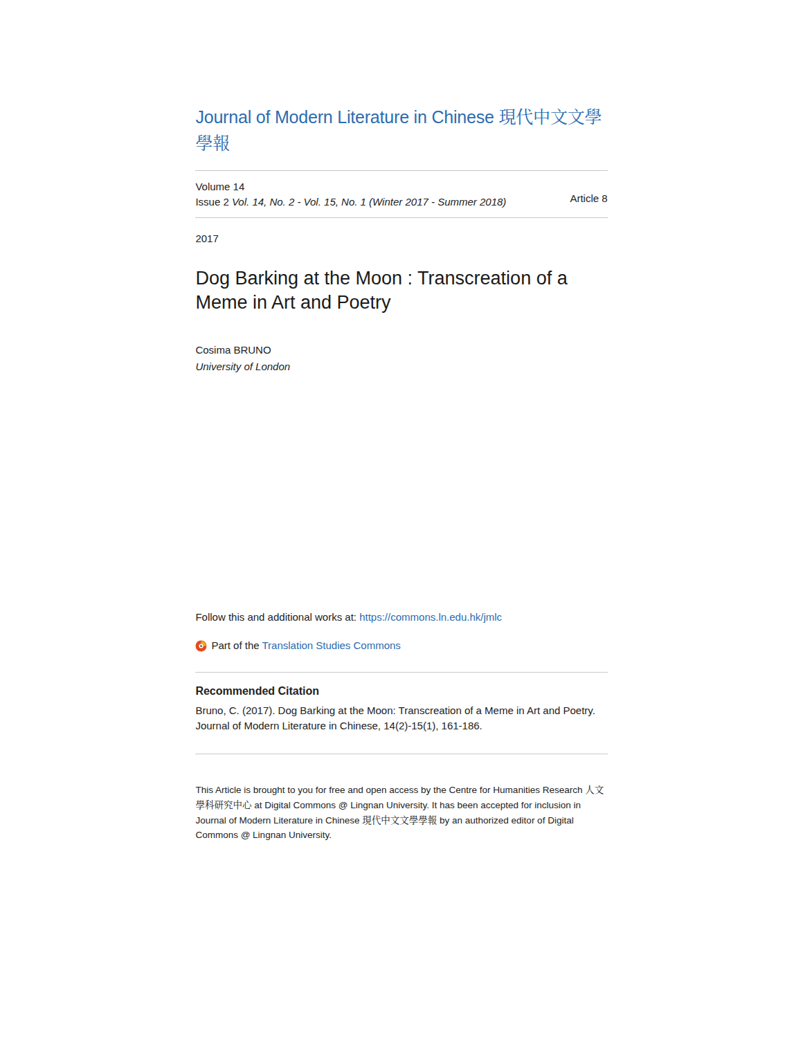Journal of Modern Literature in Chinese 現代中文文學學報
Volume 14 Issue 2 Vol. 14, No. 2 - Vol. 15, No. 1 (Winter 2017 - Summer 2018)
Article 8
2017
Dog Barking at the Moon : Transcreation of a Meme in Art and Poetry
Cosima BRUNO
University of London
Follow this and additional works at: https://commons.ln.edu.hk/jmlc
Part of the Translation Studies Commons
Recommended Citation
Bruno, C. (2017). Dog Barking at the Moon: Transcreation of a Meme in Art and Poetry. Journal of Modern Literature in Chinese, 14(2)-15(1), 161-186.
This Article is brought to you for free and open access by the Centre for Humanities Research 人文學科研究中心 at Digital Commons @ Lingnan University. It has been accepted for inclusion in Journal of Modern Literature in Chinese 現代中文文學學報 by an authorized editor of Digital Commons @ Lingnan University.